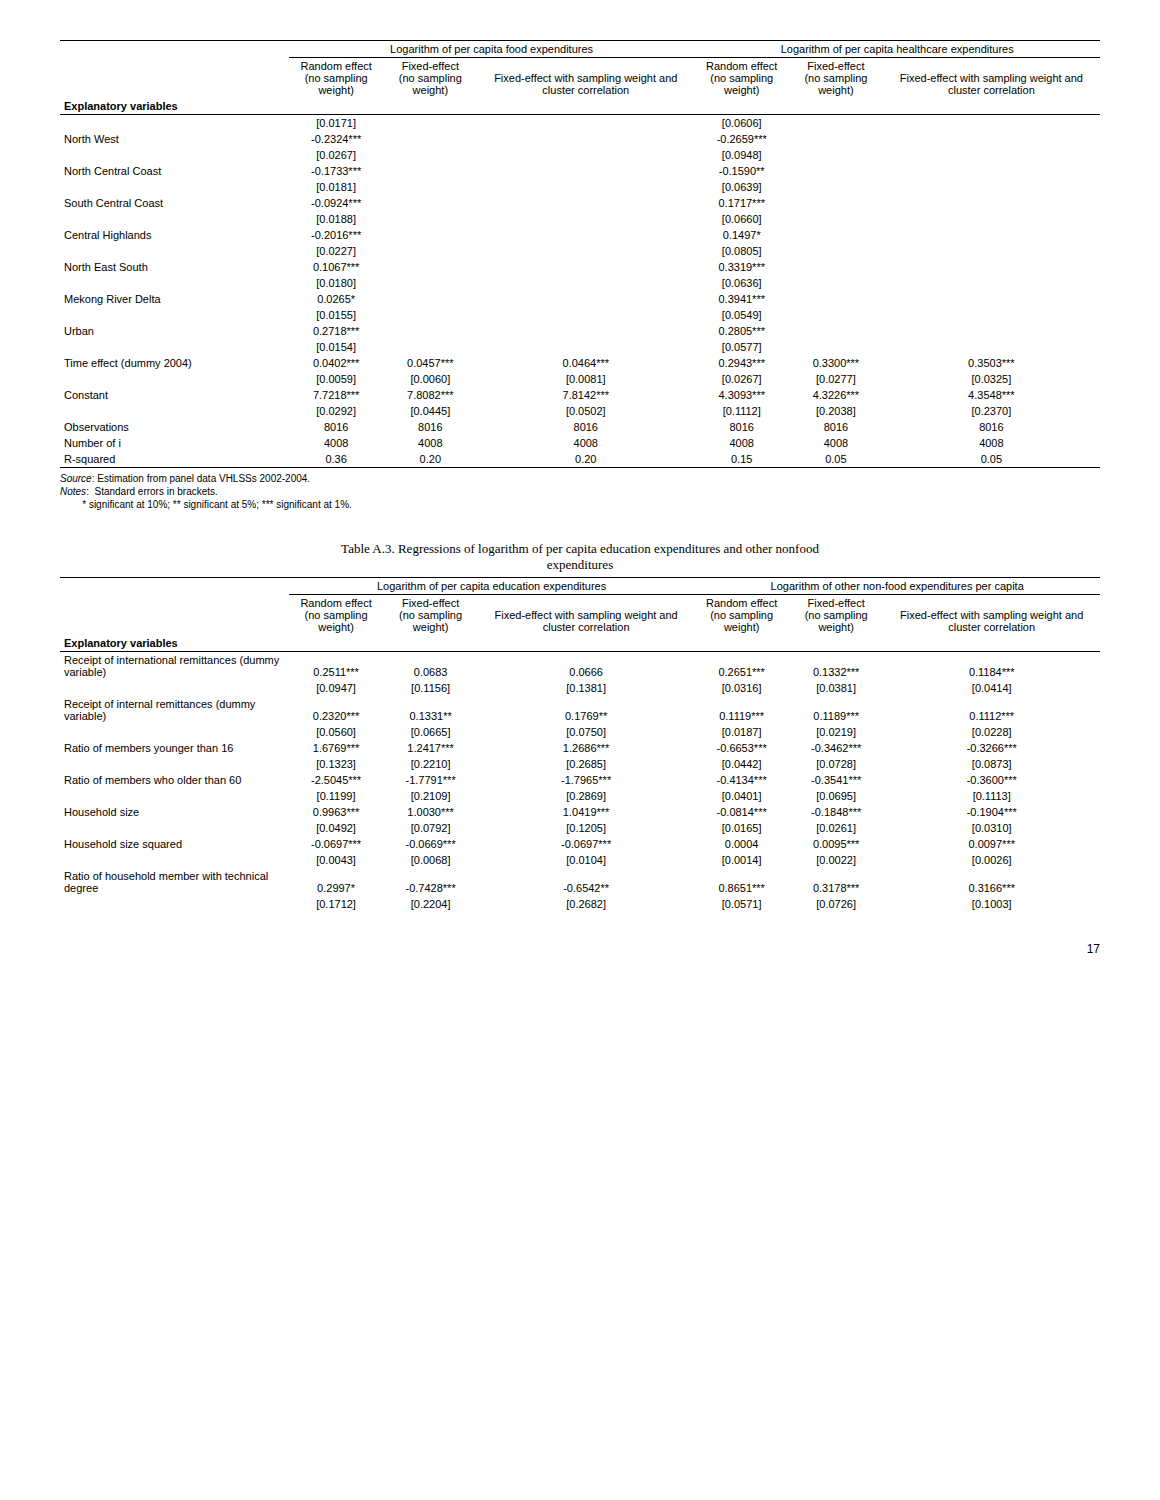| | Logarithm of per capita food expenditures | Logarithm of per capita healthcare expenditures |
| --- | --- | --- |
| Random effect (no sampling weight) | Fixed-effect (no sampling weight) | Fixed-effect with sampling weight and cluster correlation | Random effect (no sampling weight) | Fixed-effect (no sampling weight) | Fixed-effect with sampling weight and cluster correlation |
| Explanatory variables | | | | | | |
| | [0.0171] | | | [0.0606] | | |
| North West | -0.2324*** | | | -0.2659*** | | |
| | [0.0267] | | | [0.0948] | | |
| North Central Coast | -0.1733*** | | | -0.1590** | | |
| | [0.0181] | | | [0.0639] | | |
| South Central Coast | -0.0924*** | | | 0.1717*** | | |
| | [0.0188] | | | [0.0660] | | |
| Central Highlands | -0.2016*** | | | 0.1497* | | |
| | [0.0227] | | | [0.0805] | | |
| North East South | 0.1067*** | | | 0.3319*** | | |
| | [0.0180] | | | [0.0636] | | |
| Mekong River Delta | 0.0265* | | | 0.3941*** | | |
| | [0.0155] | | | [0.0549] | | |
| Urban | 0.2718*** | | | 0.2805*** | | |
| | [0.0154] | | | [0.0577] | | |
| Time effect (dummy 2004) | 0.0402*** | 0.0457*** | 0.0464*** | 0.2943*** | 0.3300*** | 0.3503*** |
| | [0.0059] | [0.0060] | [0.0081] | [0.0267] | [0.0277] | [0.0325] |
| Constant | 7.7218*** | 7.8082*** | 7.8142*** | 4.3093*** | 4.3226*** | 4.3548*** |
| | [0.0292] | [0.0445] | [0.0502] | [0.1112] | [0.2038] | [0.2370] |
| Observations | 8016 | 8016 | 8016 | 8016 | 8016 | 8016 |
| Number of i | 4008 | 4008 | 4008 | 4008 | 4008 | 4008 |
| R-squared | 0.36 | 0.20 | 0.20 | 0.15 | 0.05 | 0.05 |
Source: Estimation from panel data VHLSSs 2002-2004.
Notes: Standard errors in brackets.
* significant at 10%; ** significant at 5%; *** significant at 1%.
Table A.3. Regressions of logarithm of per capita education expenditures and other nonfood expenditures
| | Logarithm of per capita education expenditures | Logarithm of other non-food expenditures per capita |
| --- | --- | --- |
| Random effect (no sampling weight) | Fixed-effect (no sampling weight) | Fixed-effect with sampling weight and cluster correlation | Random effect (no sampling weight) | Fixed-effect (no sampling weight) | Fixed-effect with sampling weight and cluster correlation |
| Explanatory variables | | | | | | |
| Receipt of international remittances (dummy variable) | 0.2511*** | 0.0683 | 0.0666 | 0.2651*** | 0.1332*** | 0.1184*** |
| | [0.0947] | [0.1156] | [0.1381] | [0.0316] | [0.0381] | [0.0414] |
| Receipt of internal remittances (dummy variable) | 0.2320*** | 0.1331** | 0.1769** | 0.1119*** | 0.1189*** | 0.1112*** |
| | [0.0560] | [0.0665] | [0.0750] | [0.0187] | [0.0219] | [0.0228] |
| Ratio of members younger than 16 | 1.6769*** | 1.2417*** | 1.2686*** | -0.6653*** | -0.3462*** | -0.3266*** |
| | [0.1323] | [0.2210] | [0.2685] | [0.0442] | [0.0728] | [0.0873] |
| Ratio of members who older than 60 | -2.5045*** | -1.7791*** | -1.7965*** | -0.4134*** | -0.3541*** | -0.3600*** |
| | [0.1199] | [0.2109] | [0.2869] | [0.0401] | [0.0695] | [0.1113] |
| Household size | 0.9963*** | 1.0030*** | 1.0419*** | -0.0814*** | -0.1848*** | -0.1904*** |
| | [0.0492] | [0.0792] | [0.1205] | [0.0165] | [0.0261] | [0.0310] |
| Household size squared | -0.0697*** | -0.0669*** | -0.0697*** | 0.0004 | 0.0095*** | 0.0097*** |
| | [0.0043] | [0.0068] | [0.0104] | [0.0014] | [0.0022] | [0.0026] |
| Ratio of household member with technical degree | 0.2997* | -0.7428*** | -0.6542** | 0.8651*** | 0.3178*** | 0.3166*** |
| | [0.1712] | [0.2204] | [0.2682] | [0.0571] | [0.0726] | [0.1003] |
17